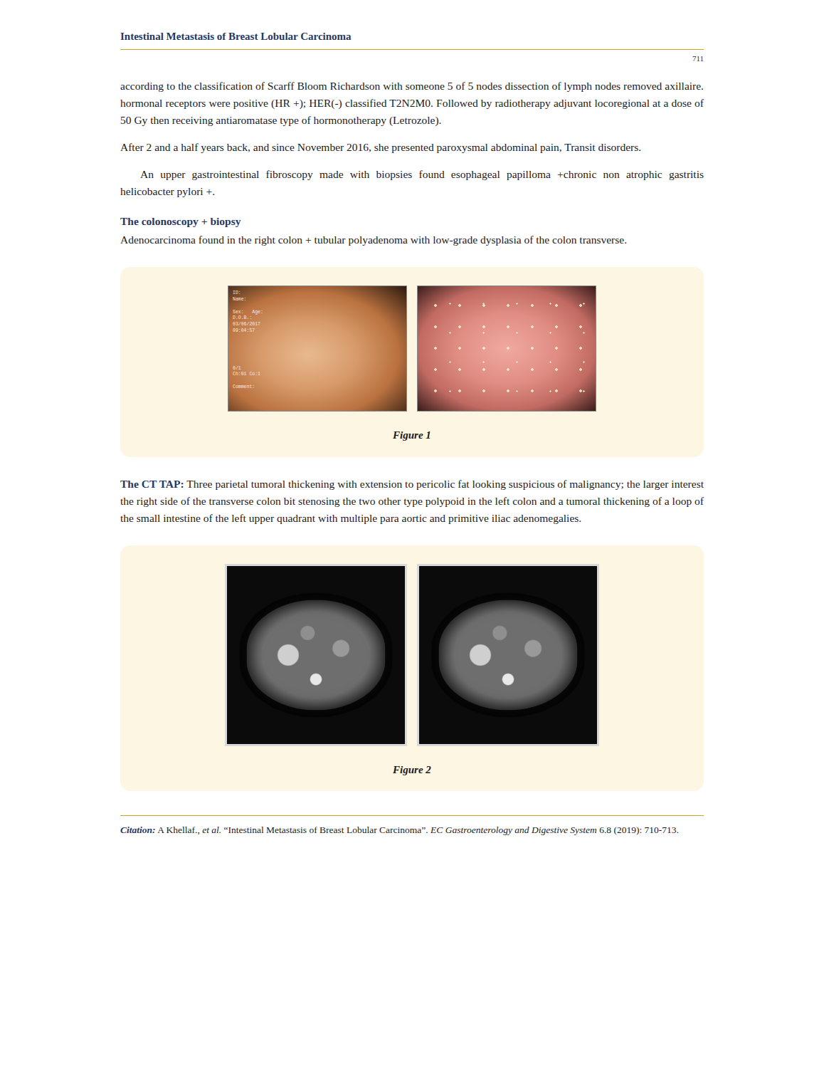Intestinal Metastasis of Breast Lobular Carcinoma
711
according to the classification of Scarff Bloom Richardson with someone 5 of 5 nodes dissection of lymph nodes removed axillaire. hormonal receptors were positive (HR +); HER(-) classified T2N2M0. Followed by radiotherapy adjuvant locoregional at a dose of 50 Gy then receiving antiaromatase type of hormonotherapy (Letrozole).
After 2 and a half years back, and since November 2016, she presented paroxysmal abdominal pain, Transit disorders.
An upper gastrointestinal fibroscopy made with biopsies found esophageal papilloma +chronic non atrophic gastritis helicobacter pylori +.
The colonoscopy + biopsy
Adenocarcinoma found in the right colon + tubular polyadenoma with low-grade dysplasia of the colon transverse.
Figure 1
The CT TAP: Three parietal tumoral thickening with extension to pericolic fat looking suspicious of malignancy; the larger interest the right side of the transverse colon bit stenosing the two other type polypoid in the left colon and a tumoral thickening of a loop of the small intestine of the left upper quadrant with multiple para aortic and primitive iliac adenomegalies.
Figure 2
Citation: A Khellaf., et al. “Intestinal Metastasis of Breast Lobular Carcinoma”. EC Gastroenterology and Digestive System 6.8 (2019): 710-713.